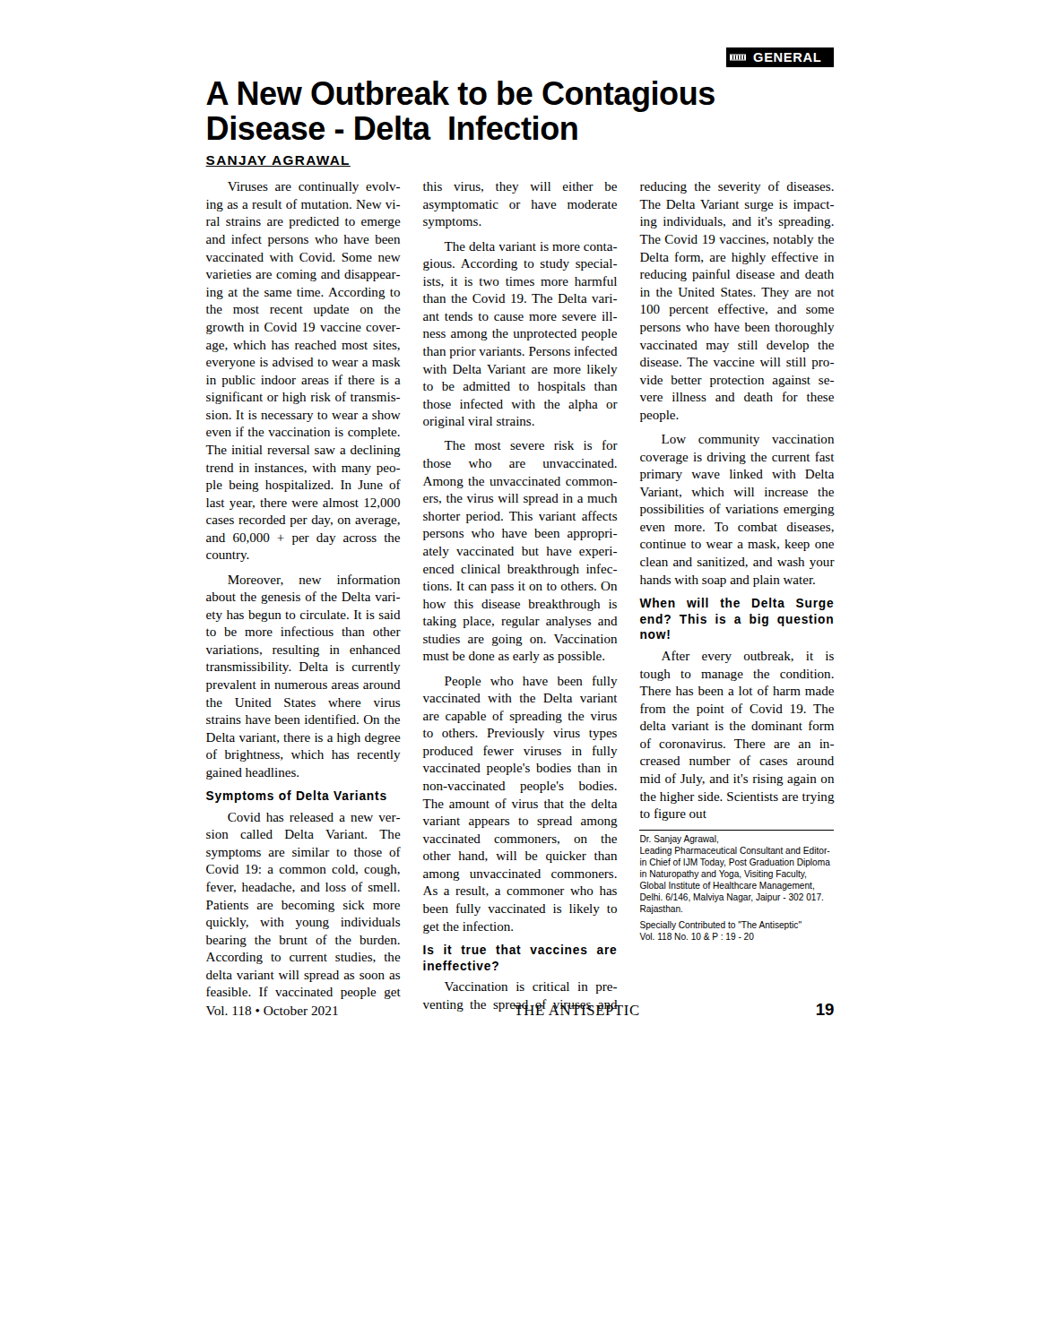GENERAL
A New Outbreak to be Contagious Disease - Delta Infection
SANJAY AGRAWAL
Viruses are continually evolving as a result of mutation. New viral strains are predicted to emerge and infect persons who have been vaccinated with Covid. Some new varieties are coming and disappearing at the same time. According to the most recent update on the growth in Covid 19 vaccine coverage, which has reached most sites, everyone is advised to wear a mask in public indoor areas if there is a significant or high risk of transmission. It is necessary to wear a show even if the vaccination is complete. The initial reversal saw a declining trend in instances, with many people being hospitalized. In June of last year, there were almost 12,000 cases recorded per day, on average, and 60,000 + per day across the country.
Moreover, new information about the genesis of the Delta variety has begun to circulate. It is said to be more infectious than other variations, resulting in enhanced transmissibility. Delta is currently prevalent in numerous areas around the United States where virus strains have been identified. On the Delta variant, there is a high degree of brightness, which has recently gained headlines.
Symptoms of Delta Variants
Covid has released a new version called Delta Variant. The symptoms are similar to those of Covid 19: a common cold, cough, fever, headache, and loss of smell. Patients are becoming sick more quickly, with young individuals bearing the brunt of the burden. According to current studies, the delta variant will spread as soon as feasible. If vaccinated people get this virus, they will either be asymptomatic or have moderate symptoms.
The delta variant is more contagious. According to study specialists, it is two times more harmful than the Covid 19. The Delta variant tends to cause more severe illness among the unprotected people than prior variants. Persons infected with Delta Variant are more likely to be admitted to hospitals than those infected with the alpha or original viral strains.
The most severe risk is for those who are unvaccinated. Among the unvaccinated commoners, the virus will spread in a much shorter period. This variant affects persons who have been appropriately vaccinated but have experienced clinical breakthrough infections. It can pass it on to others. On how this disease breakthrough is taking place, regular analyses and studies are going on. Vaccination must be done as early as possible.
People who have been fully vaccinated with the Delta variant are capable of spreading the virus to others. Previously virus types produced fewer viruses in fully vaccinated people's bodies than in non-vaccinated people's bodies. The amount of virus that the delta variant appears to spread among vaccinated commoners, on the other hand, will be quicker than among unvaccinated commoners. As a result, a commoner who has been fully vaccinated is likely to get the infection.
Is it true that vaccines are ineffective?
Vaccination is critical in preventing the spread of viruses and reducing the severity of diseases. The Delta Variant surge is impacting individuals, and it's spreading. The Covid 19 vaccines, notably the Delta form, are highly effective in reducing painful disease and death in the United States. They are not 100 percent effective, and some persons who have been thoroughly vaccinated may still develop the disease. The vaccine will still provide better protection against severe illness and death for these people.
Low community vaccination coverage is driving the current fast primary wave linked with Delta Variant, which will increase the possibilities of variations emerging even more. To combat diseases, continue to wear a mask, keep one clean and sanitized, and wash your hands with soap and plain water.
When will the Delta Surge end? This is a big question now!
After every outbreak, it is tough to manage the condition. There has been a lot of harm made from the point of Covid 19. The delta variant is the dominant form of coronavirus. There are an increased number of cases around mid of July, and it's rising again on the higher side. Scientists are trying to figure out
Dr. Sanjay Agrawal, Leading Pharmaceutical Consultant and Editor-in Chief of IJM Today, Post Graduation Diploma in Naturopathy and Yoga, Visiting Faculty, Global Institute of Healthcare Management, Delhi. 6/146, Malviya Nagar, Jaipur - 302 017. Rajasthan. Specially Contributed to "The Antiseptic"
Vol. 118 No. 10 & P : 19 - 20
Vol. 118 • October 2021
THE ANTISEPTIC
19